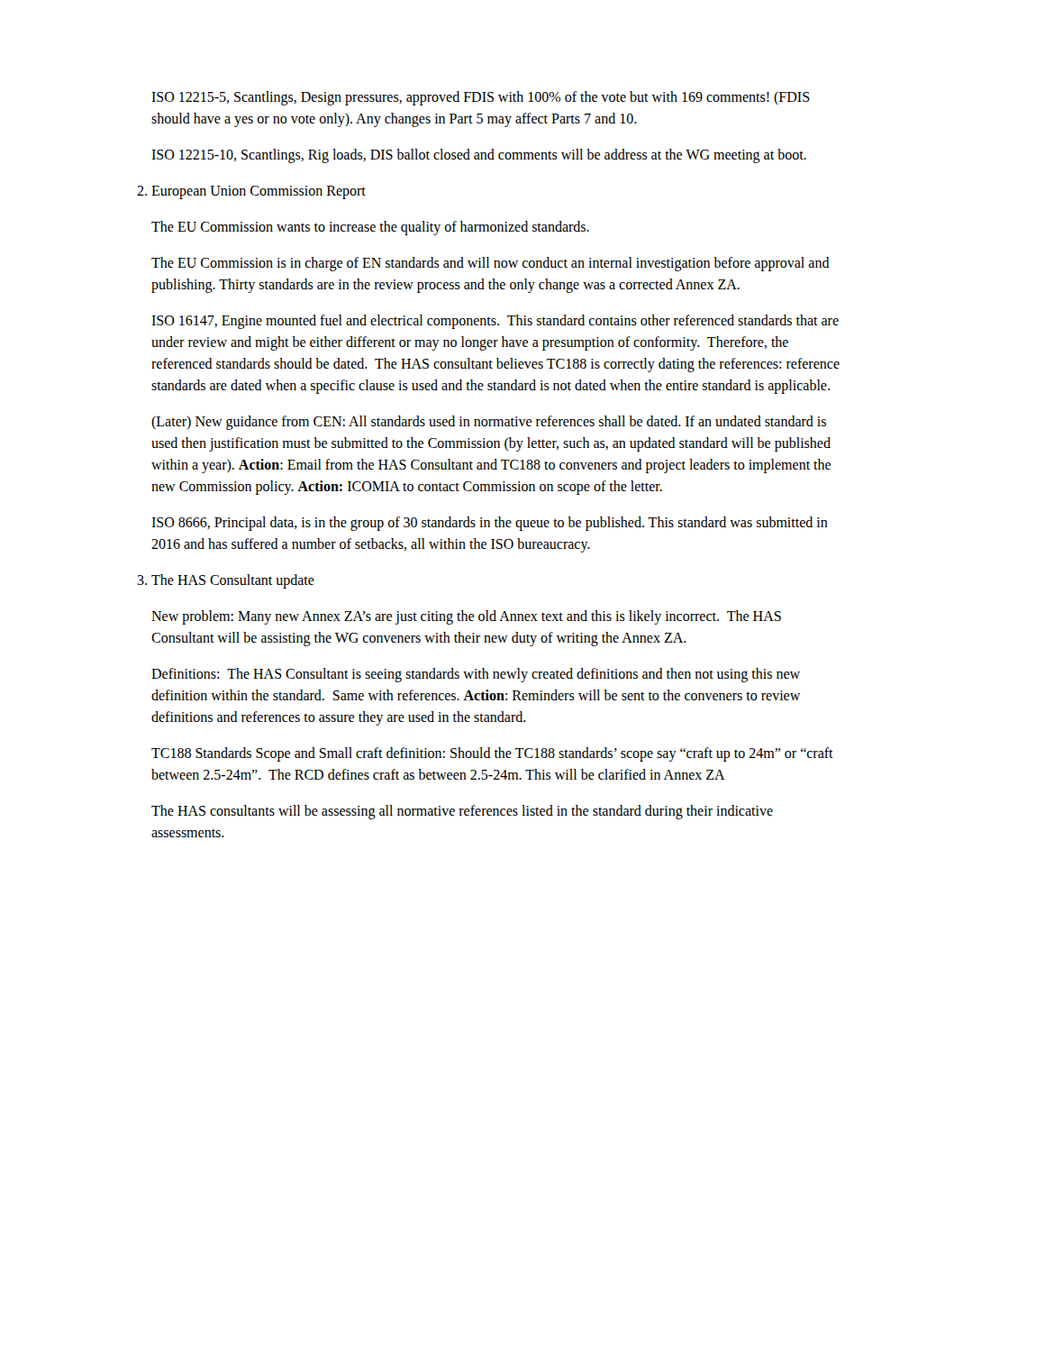ISO 12215-5, Scantlings, Design pressures, approved FDIS with 100% of the vote but with 169 comments! (FDIS should have a yes or no vote only). Any changes in Part 5 may affect Parts 7 and 10.
ISO 12215-10, Scantlings, Rig loads, DIS ballot closed and comments will be address at the WG meeting at boot.
European Union Commission Report
The EU Commission wants to increase the quality of harmonized standards.
The EU Commission is in charge of EN standards and will now conduct an internal investigation before approval and publishing. Thirty standards are in the review process and the only change was a corrected Annex ZA.
ISO 16147, Engine mounted fuel and electrical components. This standard contains other referenced standards that are under review and might be either different or may no longer have a presumption of conformity. Therefore, the referenced standards should be dated. The HAS consultant believes TC188 is correctly dating the references: reference standards are dated when a specific clause is used and the standard is not dated when the entire standard is applicable.
(Later) New guidance from CEN: All standards used in normative references shall be dated. If an undated standard is used then justification must be submitted to the Commission (by letter, such as, an updated standard will be published within a year). Action: Email from the HAS Consultant and TC188 to conveners and project leaders to implement the new Commission policy. Action: ICOMIA to contact Commission on scope of the letter.
ISO 8666, Principal data, is in the group of 30 standards in the queue to be published. This standard was submitted in 2016 and has suffered a number of setbacks, all within the ISO bureaucracy.
The HAS Consultant update
New problem: Many new Annex ZA’s are just citing the old Annex text and this is likely incorrect. The HAS Consultant will be assisting the WG conveners with their new duty of writing the Annex ZA.
Definitions: The HAS Consultant is seeing standards with newly created definitions and then not using this new definition within the standard. Same with references. Action: Reminders will be sent to the conveners to review definitions and references to assure they are used in the standard.
TC188 Standards Scope and Small craft definition: Should the TC188 standards’ scope say “craft up to 24m” or “craft between 2.5-24m”. The RCD defines craft as between 2.5-24m. This will be clarified in Annex ZA
The HAS consultants will be assessing all normative references listed in the standard during their indicative assessments.